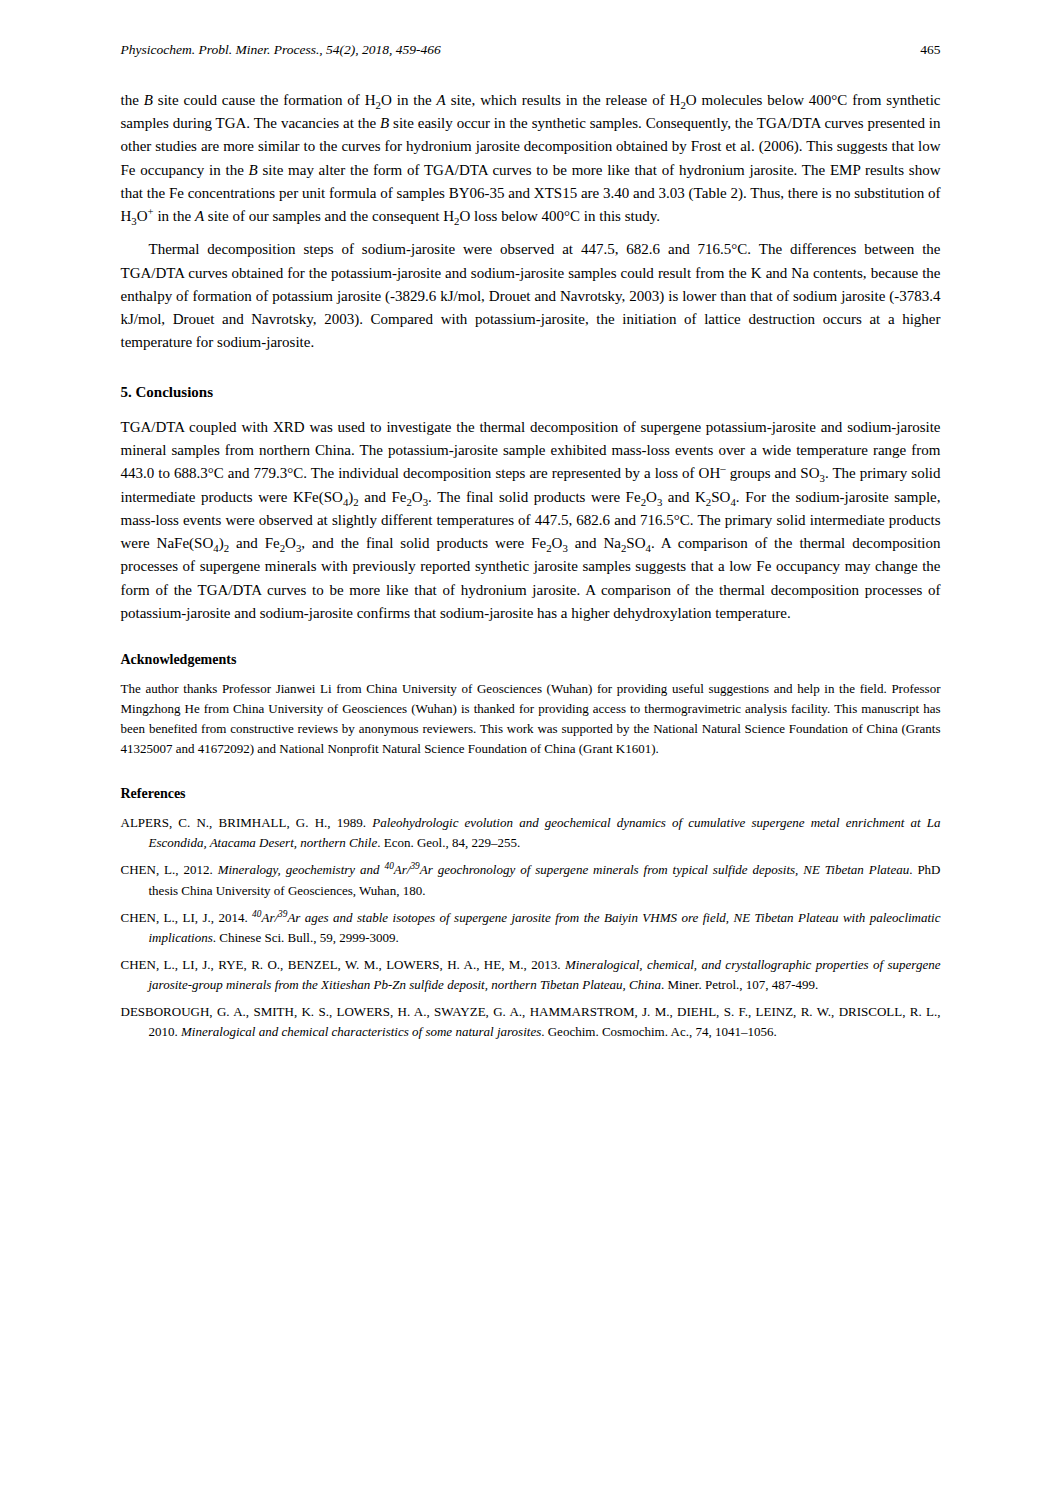Physicochem. Probl. Miner. Process., 54(2), 2018, 459-466 465
the B site could cause the formation of H2O in the A site, which results in the release of H2O molecules below 400°C from synthetic samples during TGA. The vacancies at the B site easily occur in the synthetic samples. Consequently, the TGA/DTA curves presented in other studies are more similar to the curves for hydronium jarosite decomposition obtained by Frost et al. (2006). This suggests that low Fe occupancy in the B site may alter the form of TGA/DTA curves to be more like that of hydronium jarosite. The EMP results show that the Fe concentrations per unit formula of samples BY06-35 and XTS15 are 3.40 and 3.03 (Table 2). Thus, there is no substitution of H3O+ in the A site of our samples and the consequent H2O loss below 400°C in this study.
Thermal decomposition steps of sodium-jarosite were observed at 447.5, 682.6 and 716.5°C. The differences between the TGA/DTA curves obtained for the potassium-jarosite and sodium-jarosite samples could result from the K and Na contents, because the enthalpy of formation of potassium jarosite (-3829.6 kJ/mol, Drouet and Navrotsky, 2003) is lower than that of sodium jarosite (-3783.4 kJ/mol, Drouet and Navrotsky, 2003). Compared with potassium-jarosite, the initiation of lattice destruction occurs at a higher temperature for sodium-jarosite.
5. Conclusions
TGA/DTA coupled with XRD was used to investigate the thermal decomposition of supergene potassium-jarosite and sodium-jarosite mineral samples from northern China. The potassium-jarosite sample exhibited mass-loss events over a wide temperature range from 443.0 to 688.3°C and 779.3°C. The individual decomposition steps are represented by a loss of OH– groups and SO3. The primary solid intermediate products were KFe(SO4)2 and Fe2O3. The final solid products were Fe2O3 and K2SO4. For the sodium-jarosite sample, mass-loss events were observed at slightly different temperatures of 447.5, 682.6 and 716.5°C. The primary solid intermediate products were NaFe(SO4)2 and Fe2O3, and the final solid products were Fe2O3 and Na2SO4. A comparison of the thermal decomposition processes of supergene minerals with previously reported synthetic jarosite samples suggests that a low Fe occupancy may change the form of the TGA/DTA curves to be more like that of hydronium jarosite. A comparison of the thermal decomposition processes of potassium-jarosite and sodium-jarosite confirms that sodium-jarosite has a higher dehydroxylation temperature.
Acknowledgements
The author thanks Professor Jianwei Li from China University of Geosciences (Wuhan) for providing useful suggestions and help in the field. Professor Mingzhong He from China University of Geosciences (Wuhan) is thanked for providing access to thermogravimetric analysis facility. This manuscript has been benefited from constructive reviews by anonymous reviewers. This work was supported by the National Natural Science Foundation of China (Grants 41325007 and 41672092) and National Nonprofit Natural Science Foundation of China (Grant K1601).
References
ALPERS, C. N., BRIMHALL, G. H., 1989. Paleohydrologic evolution and geochemical dynamics of cumulative supergene metal enrichment at La Escondida, Atacama Desert, northern Chile. Econ. Geol., 84, 229–255.
CHEN, L., 2012. Mineralogy, geochemistry and 40Ar/39Ar geochronology of supergene minerals from typical sulfide deposits, NE Tibetan Plateau. PhD thesis China University of Geosciences, Wuhan, 180.
CHEN, L., LI, J., 2014. 40Ar/39Ar ages and stable isotopes of supergene jarosite from the Baiyin VHMS ore field, NE Tibetan Plateau with paleoclimatic implications. Chinese Sci. Bull., 59, 2999-3009.
CHEN, L., LI, J., RYE, R. O., BENZEL, W. M., LOWERS, H. A., HE, M., 2013. Mineralogical, chemical, and crystallographic properties of supergene jarosite-group minerals from the Xitieshan Pb-Zn sulfide deposit, northern Tibetan Plateau, China. Miner. Petrol., 107, 487-499.
DESBOROUGH, G. A., SMITH, K. S., LOWERS, H. A., SWAYZE, G. A., HAMMARSTROM, J. M., DIEHL, S. F., LEINZ, R. W., DRISCOLL, R. L., 2010. Mineralogical and chemical characteristics of some natural jarosites. Geochim. Cosmochim. Ac., 74, 1041–1056.